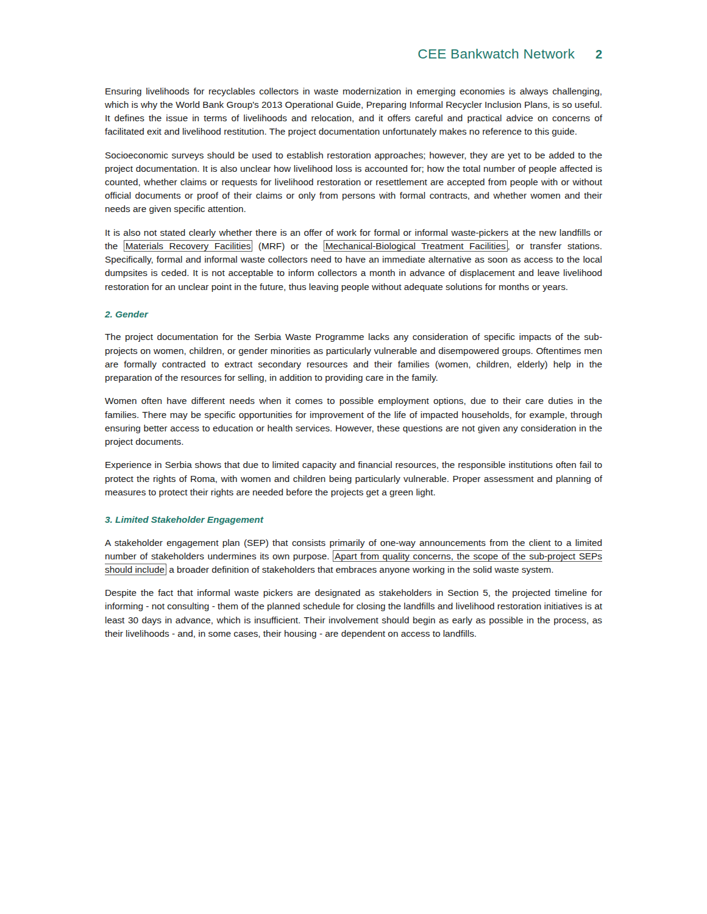CEE Bankwatch Network 2
Ensuring livelihoods for recyclables collectors in waste modernization in emerging economies is always challenging, which is why the World Bank Group's 2013 Operational Guide, Preparing Informal Recycler Inclusion Plans, is so useful. It defines the issue in terms of livelihoods and relocation, and it offers careful and practical advice on concerns of facilitated exit and livelihood restitution. The project documentation unfortunately makes no reference to this guide.
Socioeconomic surveys should be used to establish restoration approaches; however, they are yet to be added to the project documentation. It is also unclear how livelihood loss is accounted for; how the total number of people affected is counted, whether claims or requests for livelihood restoration or resettlement are accepted from people with or without official documents or proof of their claims or only from persons with formal contracts, and whether women and their needs are given specific attention.
It is also not stated clearly whether there is an offer of work for formal or informal waste-pickers at the new landfills or the Materials Recovery Facilities (MRF) or the Mechanical-Biological Treatment Facilities, or transfer stations. Specifically, formal and informal waste collectors need to have an immediate alternative as soon as access to the local dumpsites is ceded. It is not acceptable to inform collectors a month in advance of displacement and leave livelihood restoration for an unclear point in the future, thus leaving people without adequate solutions for months or years.
2. Gender
The project documentation for the Serbia Waste Programme lacks any consideration of specific impacts of the sub-projects on women, children, or gender minorities as particularly vulnerable and disempowered groups. Oftentimes men are formally contracted to extract secondary resources and their families (women, children, elderly) help in the preparation of the resources for selling, in addition to providing care in the family.
Women often have different needs when it comes to possible employment options, due to their care duties in the families. There may be specific opportunities for improvement of the life of impacted households, for example, through ensuring better access to education or health services. However, these questions are not given any consideration in the project documents.
Experience in Serbia shows that due to limited capacity and financial resources, the responsible institutions often fail to protect the rights of Roma, with women and children being particularly vulnerable. Proper assessment and planning of measures to protect their rights are needed before the projects get a green light.
3. Limited Stakeholder Engagement
A stakeholder engagement plan (SEP) that consists primarily of one-way announcements from the client to a limited number of stakeholders undermines its own purpose. Apart from quality concerns, the scope of the sub-project SEPs should include a broader definition of stakeholders that embraces anyone working in the solid waste system.
Despite the fact that informal waste pickers are designated as stakeholders in Section 5, the projected timeline for informing - not consulting - them of the planned schedule for closing the landfills and livelihood restoration initiatives is at least 30 days in advance, which is insufficient. Their involvement should begin as early as possible in the process, as their livelihoods - and, in some cases, their housing - are dependent on access to landfills.